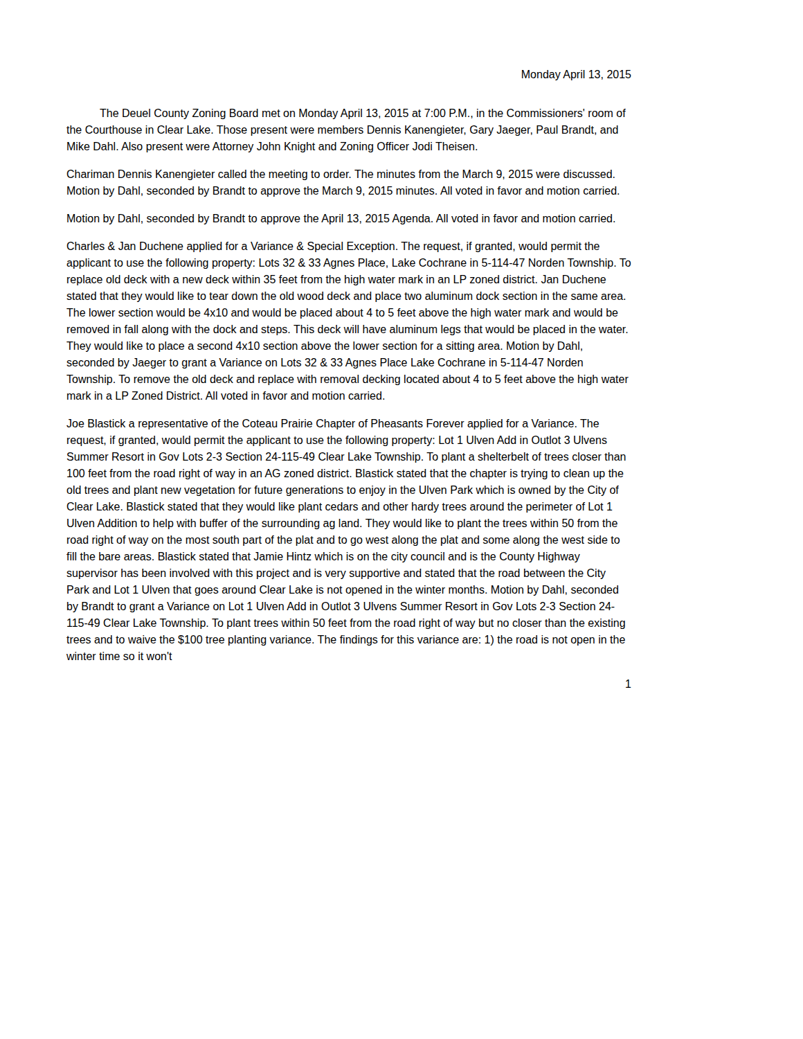Monday April 13, 2015
The Deuel County Zoning Board met on Monday April 13, 2015 at 7:00 P.M., in the Commissioners' room of the Courthouse in Clear Lake. Those present were members Dennis Kanengieter, Gary Jaeger, Paul Brandt, and Mike Dahl. Also present were Attorney John Knight and Zoning Officer Jodi Theisen.
Chariman Dennis Kanengieter called the meeting to order. The minutes from the March 9, 2015 were discussed. Motion by Dahl, seconded by Brandt to approve the March 9, 2015 minutes. All voted in favor and motion carried.
Motion by Dahl, seconded by Brandt to approve the April 13, 2015 Agenda. All voted in favor and motion carried.
Charles & Jan Duchene applied for a Variance & Special Exception. The request, if granted, would permit the applicant to use the following property: Lots 32 & 33 Agnes Place, Lake Cochrane in 5-114-47 Norden Township. To replace old deck with a new deck within 35 feet from the high water mark in an LP zoned district. Jan Duchene stated that they would like to tear down the old wood deck and place two aluminum dock section in the same area. The lower section would be 4x10 and would be placed about 4 to 5 feet above the high water mark and would be removed in fall along with the dock and steps. This deck will have aluminum legs that would be placed in the water. They would like to place a second 4x10 section above the lower section for a sitting area. Motion by Dahl, seconded by Jaeger to grant a Variance on Lots 32 & 33 Agnes Place Lake Cochrane in 5-114-47 Norden Township. To remove the old deck and replace with removal decking located about 4 to 5 feet above the high water mark in a LP Zoned District. All voted in favor and motion carried.
Joe Blastick a representative of the Coteau Prairie Chapter of Pheasants Forever applied for a Variance. The request, if granted, would permit the applicant to use the following property: Lot 1 Ulven Add in Outlot 3 Ulvens Summer Resort in Gov Lots 2-3 Section 24-115-49 Clear Lake Township. To plant a shelterbelt of trees closer than 100 feet from the road right of way in an AG zoned district. Blastick stated that the chapter is trying to clean up the old trees and plant new vegetation for future generations to enjoy in the Ulven Park which is owned by the City of Clear Lake. Blastick stated that they would like plant cedars and other hardy trees around the perimeter of Lot 1 Ulven Addition to help with buffer of the surrounding ag land. They would like to plant the trees within 50 from the road right of way on the most south part of the plat and to go west along the plat and some along the west side to fill the bare areas. Blastick stated that Jamie Hintz which is on the city council and is the County Highway supervisor has been involved with this project and is very supportive and stated that the road between the City Park and Lot 1 Ulven that goes around Clear Lake is not opened in the winter months. Motion by Dahl, seconded by Brandt to grant a Variance on Lot 1 Ulven Add in Outlot 3 Ulvens Summer Resort in Gov Lots 2-3 Section 24-115-49 Clear Lake Township. To plant trees within 50 feet from the road right of way but no closer than the existing trees and to waive the $100 tree planting variance. The findings for this variance are: 1) the road is not open in the winter time so it won't
1